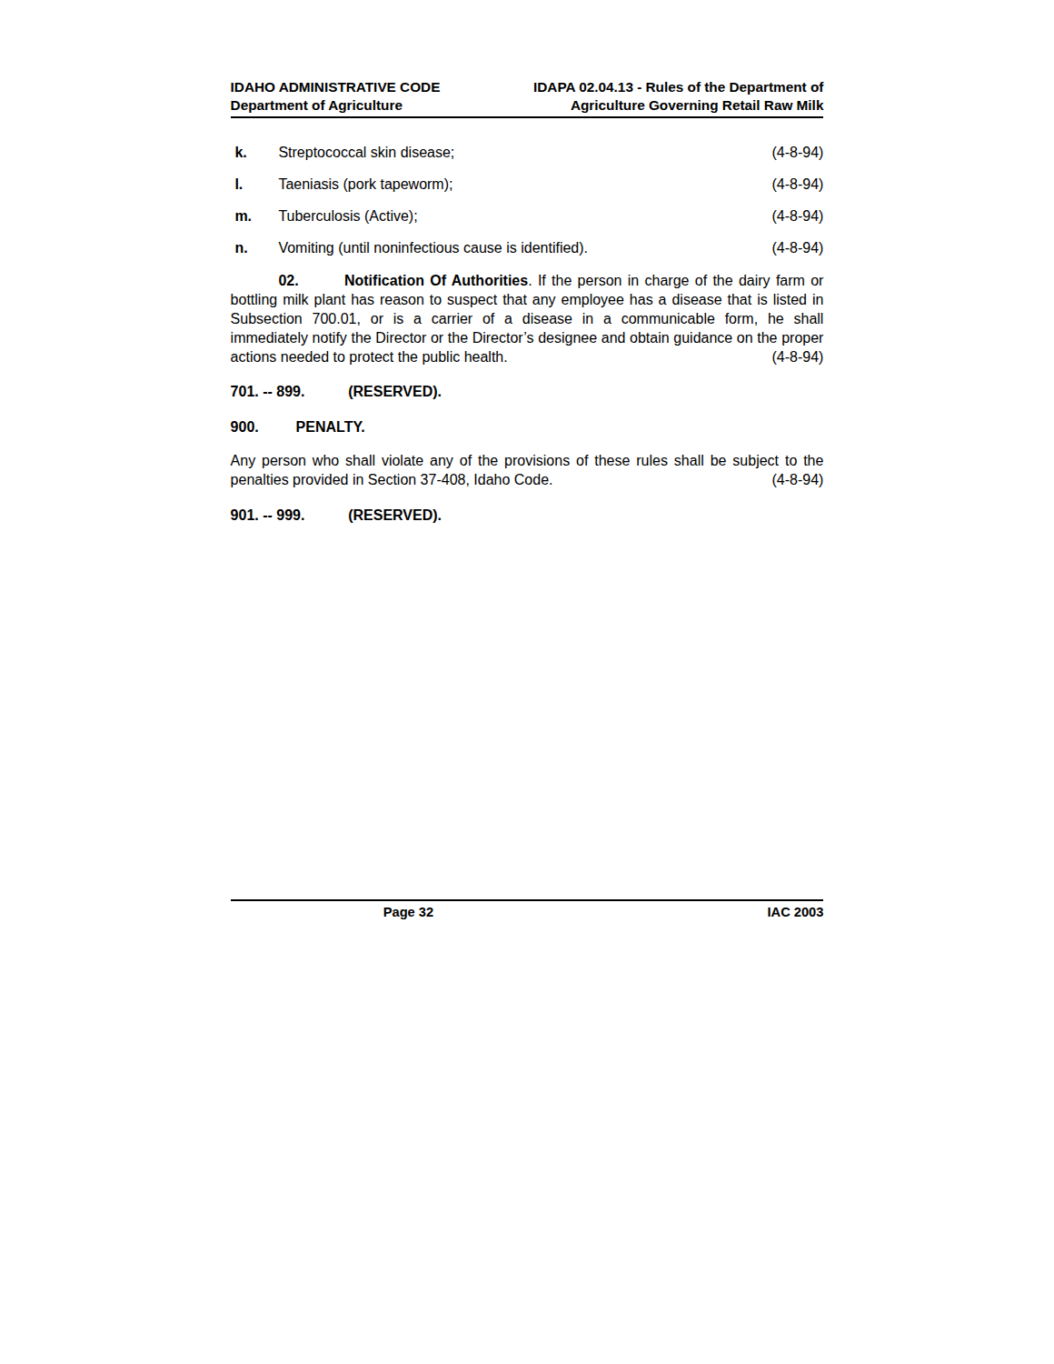| IDAHO ADMINISTRATIVE CODE Department of Agriculture | IDAPA 02.04.13 - Rules of the Department of Agriculture Governing Retail Raw Milk |
k. Streptococcal skin disease;(4-8-94)
l. Taeniasis (pork tapeworm);(4-8-94)
m. Tuberculosis (Active);(4-8-94)
n. Vomiting (until noninfectious cause is identified).(4-8-94)
02. Notification Of Authorities. If the person in charge of the dairy farm or bottling milk plant has reason to suspect that any employee has a disease that is listed in Subsection 700.01, or is a carrier of a disease in a communicable form, he shall immediately notify the Director or the Director’s designee and obtain guidance on the proper actions needed to protect the public health.(4-8-94)
701. -- 899.(RESERVED).
900. PENALTY.
Any person who shall violate any of the provisions of these rules shall be subject to the penalties provided in Section 37-408, Idaho Code.(4-8-94)
901. -- 999.(RESERVED).
| Page 32 | IAC 2003 |